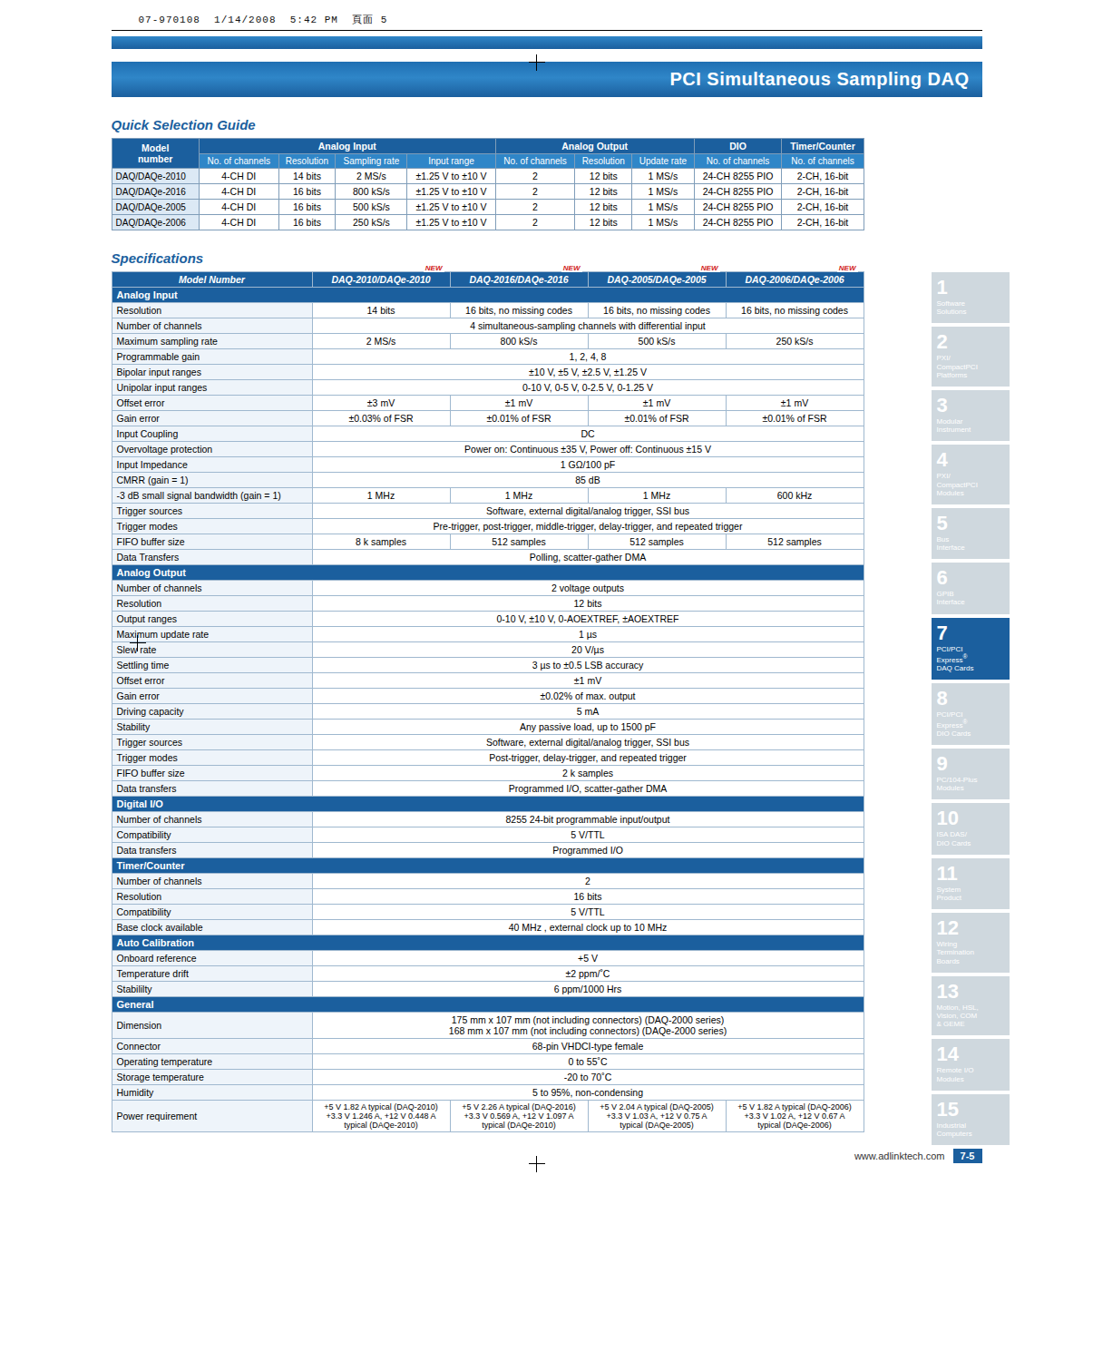07-970108 1/14/2008 5:42 PM 頁面 5
PCI Simultaneous Sampling DAQ
Quick Selection Guide
| Model number | Analog Input | Analog Output | DIO | Timer/Counter |
| --- | --- | --- | --- | --- |
| No. of channels | Resolution | Sampling rate | Input range | No. of channels | Resolution | Update rate | No. of channels | No. of channels |
| DAQ/DAQe-2010 | 4-CH DI | 14 bits | 2 MS/s | ±1.25 V to ±10 V | 2 | 12 bits | 1 MS/s | 24-CH 8255 PIO | 2-CH, 16-bit |
| DAQ/DAQe-2016 | 4-CH DI | 16 bits | 800 kS/s | ±1.25 V to ±10 V | 2 | 12 bits | 1 MS/s | 24-CH 8255 PIO | 2-CH, 16-bit |
| DAQ/DAQe-2005 | 4-CH DI | 16 bits | 500 kS/s | ±1.25 V to ±10 V | 2 | 12 bits | 1 MS/s | 24-CH 8255 PIO | 2-CH, 16-bit |
| DAQ/DAQe-2006 | 4-CH DI | 16 bits | 250 kS/s | ±1.25 V to ±10 V | 2 | 12 bits | 1 MS/s | 24-CH 8255 PIO | 2-CH, 16-bit |
Specifications
| Model Number | DAQ-2010/DAQe-2010 NEW | DAQ-2016/DAQe-2016 NEW | DAQ-2005/DAQe-2005 NEW | DAQ-2006/DAQe-2006 NEW |
| --- | --- | --- | --- | --- |
| Analog Input |
| Resolution | 14 bits | 16 bits, no missing codes | 16 bits, no missing codes | 16 bits, no missing codes |
| Number of channels | 4 simultaneous-sampling channels with differential input |
| Maximum sampling rate | 2 MS/s | 800 kS/s | 500 kS/s | 250 kS/s |
| Programmable gain | 1, 2, 4, 8 |
| Bipolar input ranges | ±10 V, ±5 V, ±2.5 V, ±1.25 V |
| Unipolar input ranges | 0-10 V, 0-5 V, 0-2.5 V, 0-1.25 V |
| Offset error | ±3 mV | ±1 mV | ±1 mV | ±1 mV |
| Gain error | ±0.03% of FSR | ±0.01% of FSR | ±0.01% of FSR | ±0.01% of FSR |
| Input Coupling | DC |
| Overvoltage protection | Power on: Continuous ±35 V, Power off: Continuous ±15 V |
| Input Impedance | 1 GΩ/100 pF |
| CMRR (gain = 1) | 85 dB |
| -3 dB small signal bandwidth (gain = 1) | 1 MHz | 1 MHz | 1 MHz | 600 kHz |
| Trigger sources | Software, external digital/analog trigger, SSI bus |
| Trigger modes | Pre-trigger, post-trigger, middle-trigger, delay-trigger, and repeated trigger |
| FIFO buffer size | 8 k samples | 512 samples | 512 samples | 512 samples |
| Data Transfers | Polling, scatter-gather DMA |
| Analog Output |
| Number of channels | 2 voltage outputs |
| Resolution | 12 bits |
| Output ranges | 0-10 V, ±10 V, 0-AOEXTREF, ±AOEXTREF |
| Maximum update rate | 1 µs |
| Slew rate | 20 V/µs |
| Settling time | 3 µs to ±0.5 LSB accuracy |
| Offset error | ±1 mV |
| Gain error | ±0.02% of max. output |
| Driving capacity | 5 mA |
| Stability | Any passive load, up to 1500 pF |
| Trigger sources | Software, external digital/analog trigger, SSI bus |
| Trigger modes | Post-trigger, delay-trigger, and repeated trigger |
| FIFO buffer size | 2 k samples |
| Data transfers | Programmed I/O, scatter-gather DMA |
| Digital I/O |
| Number of channels | 8255 24-bit programmable input/output |
| Compatibility | 5 V/TTL |
| Data transfers | Programmed I/O |
| Timer/Counter |
| Number of channels | 2 |
| Resolution | 16 bits |
| Compatibility | 5 V/TTL |
| Base clock available | 40 MHz , external clock up to 10 MHz |
| Auto Calibration |
| Onboard reference | +5 V |
| Temperature drift | ±2 ppm/˚C |
| Stabililty | 6 ppm/1000 Hrs |
| General |
| Dimension | 175 mm x 107 mm (not including connectors) (DAQ-2000 series) 168 mm x 107 mm (not including connectors) (DAQe-2000 series) |
| Connector | 68-pin VHDCI-type female |
| Operating temperature | 0 to 55˚C |
| Storage temperature | -20 to 70˚C |
| Humidity | 5 to 95%, non-condensing |
| Power requirement | +5 V 1.82 A typical (DAQ-2010) +3.3 V 1.246 A, +12 V 0.448 A typical (DAQe-2010) | +5 V 2.26 A typical (DAQ-2016) +3.3 V 0.569 A, +12 V 1.097 A typical (DAQe-2010) | +5 V 2.04 A typical (DAQ-2005) +3.3 V 1.03 A, +12 V 0.75 A typical (DAQe-2005) | +5 V 1.82 A typical (DAQ-2006) +3.3 V 1.02 A, +12 V 0.67 A typical (DAQe-2006) |
1 Software
Solutions
2 PXI/
CompactPCI
Platforms
3 Modular
Instrument
4 PXI/
CompactPCI
Modules
5 Bus
Interface
6 GPIB
Interface
7 PCI/PCI
Express®
DAQ Cards
8 PCI/PCI
Express®
DIO Cards
9 PC/104-Plus
Modules
10 ISA DAS/
DIO Cards
11 System
Product
12 Wiring
Termination
Boards
13 Motion, HSL,
Vision, COM
& GEME
14 Remote I/O
Modules
15 Industrial
Computers
www.adlinktech.com 7-5